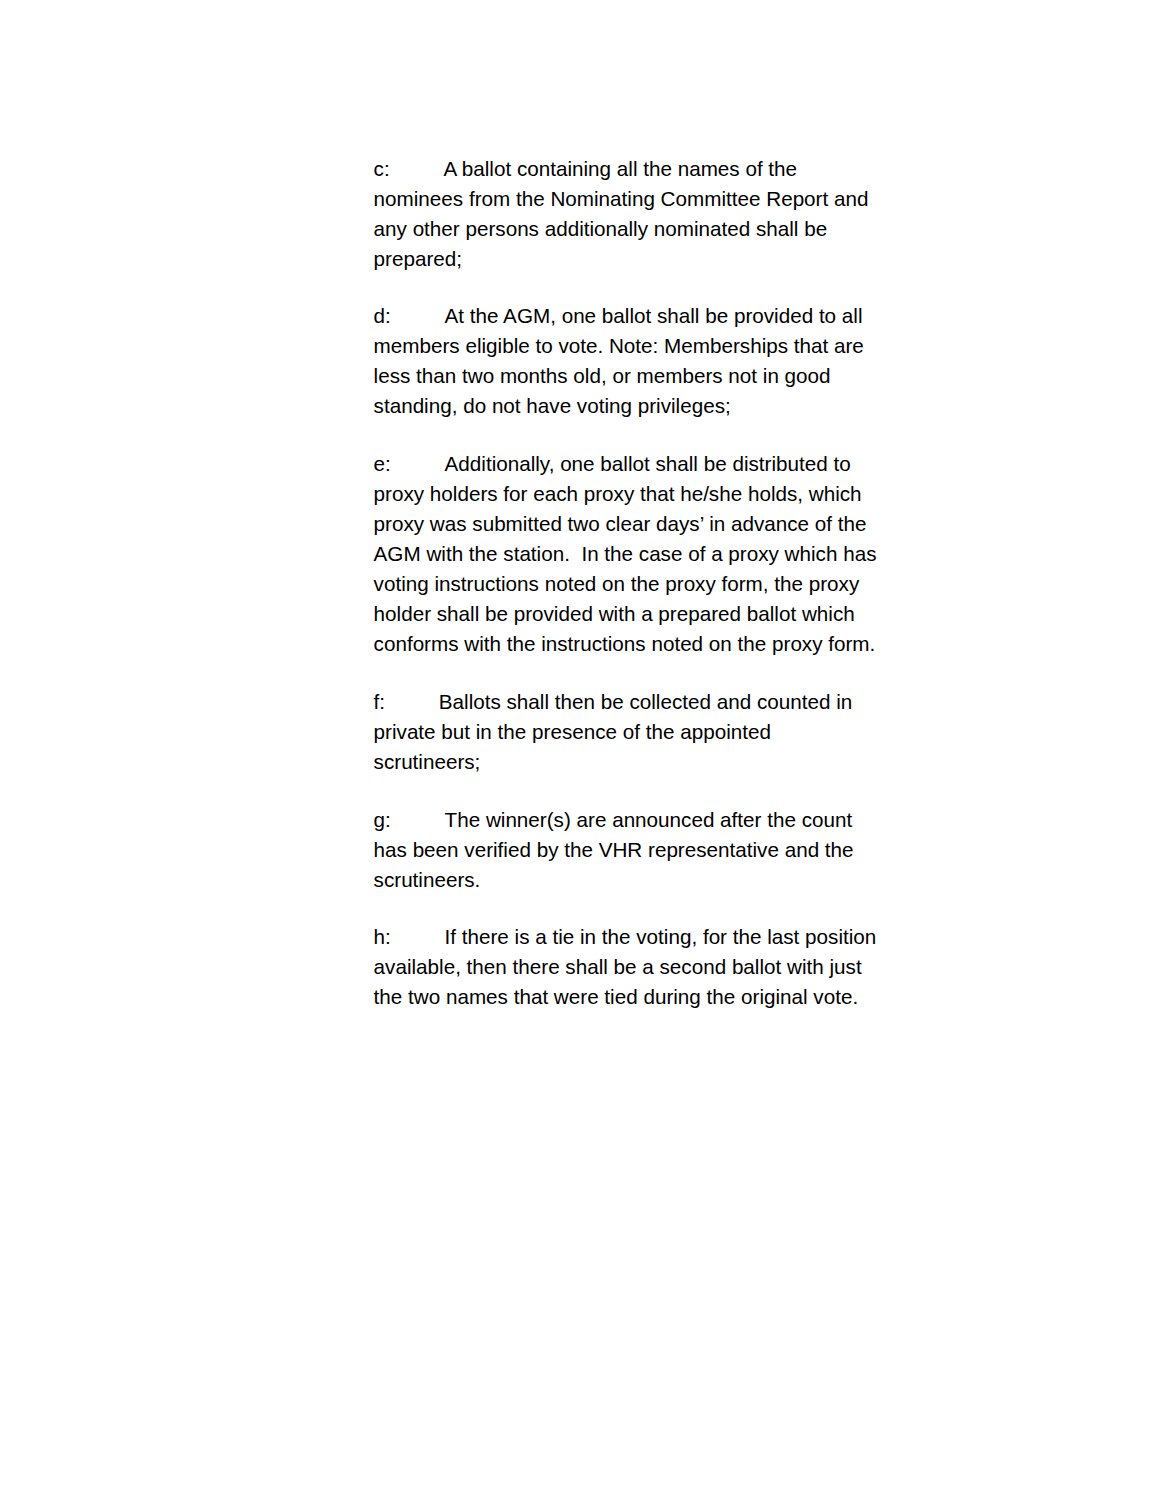c: A ballot containing all the names of the nominees from the Nominating Committee Report and any other persons additionally nominated shall be prepared;
d: At the AGM, one ballot shall be provided to all members eligible to vote. Note: Memberships that are less than two months old, or members not in good standing, do not have voting privileges;
e: Additionally, one ballot shall be distributed to proxy holders for each proxy that he/she holds, which proxy was submitted two clear days’ in advance of the AGM with the station. In the case of a proxy which has voting instructions noted on the proxy form, the proxy holder shall be provided with a prepared ballot which conforms with the instructions noted on the proxy form.
f: Ballots shall then be collected and counted in private but in the presence of the appointed scrutineers;
g: The winner(s) are announced after the count has been verified by the VHR representative and the scrutineers.
h: If there is a tie in the voting, for the last position available, then there shall be a second ballot with just the two names that were tied during the original vote.